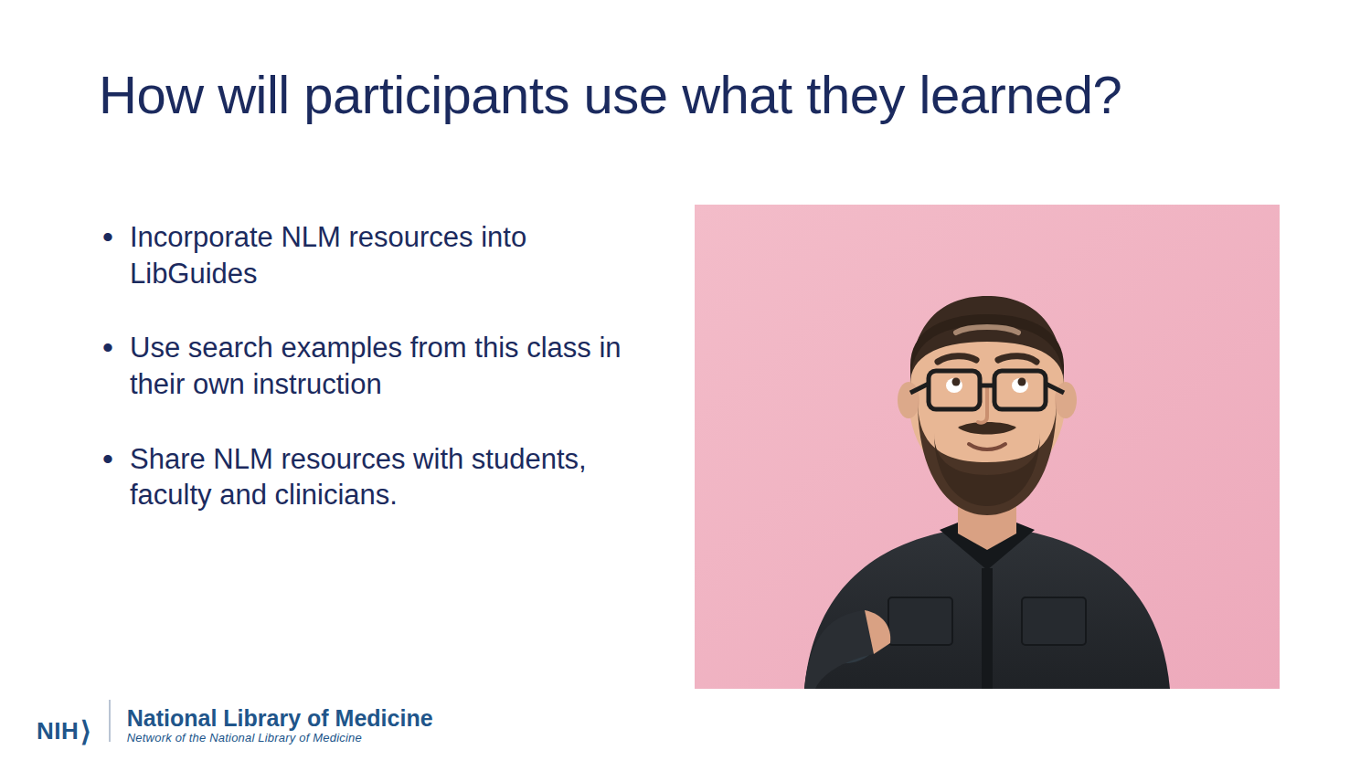How will participants use what they learned?
Incorporate NLM resources into LibGuides
Use search examples from this class in their own instruction
Share NLM resources with students, faculty and clinicians.
NIH⟩ National Library of Medicine
Network of the National Library of Medicine